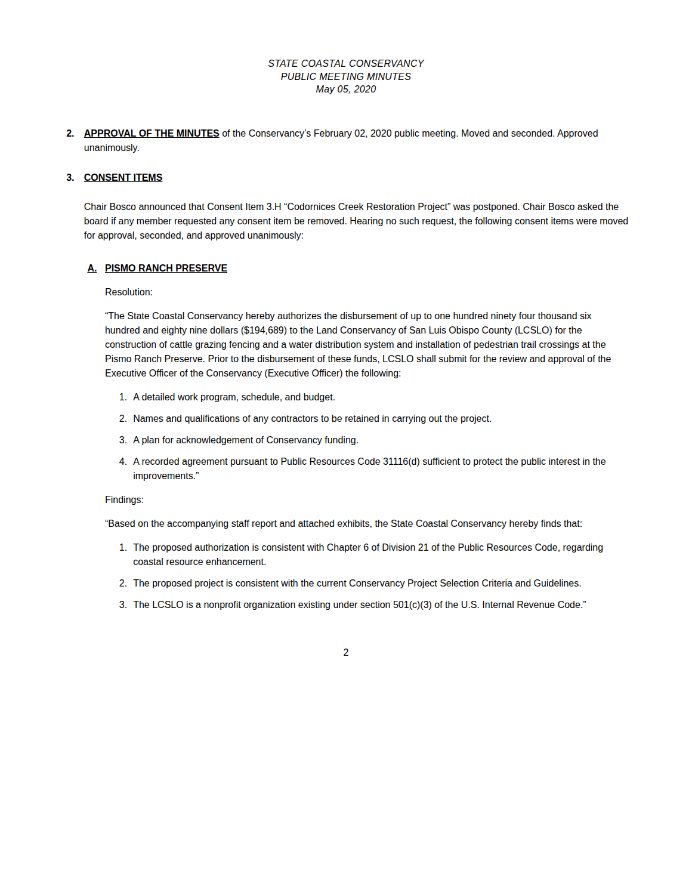STATE COASTAL CONSERVANCY
PUBLIC MEETING MINUTES
May 05, 2020
2. APPROVAL OF THE MINUTES of the Conservancy’s February 02, 2020 public meeting. Moved and seconded. Approved unanimously.
3. CONSENT ITEMS
Chair Bosco announced that Consent Item 3.H “Codornices Creek Restoration Project” was postponed. Chair Bosco asked the board if any member requested any consent item be removed. Hearing no such request, the following consent items were moved for approval, seconded, and approved unanimously:
A. PISMO RANCH PRESERVE
Resolution:
“The State Coastal Conservancy hereby authorizes the disbursement of up to one hundred ninety four thousand six hundred and eighty nine dollars ($194,689) to the Land Conservancy of San Luis Obispo County (LCSLO) for the construction of cattle grazing fencing and a water distribution system and installation of pedestrian trail crossings at the Pismo Ranch Preserve. Prior to the disbursement of these funds, LCSLO shall submit for the review and approval of the Executive Officer of the Conservancy (Executive Officer) the following:
A detailed work program, schedule, and budget.
Names and qualifications of any contractors to be retained in carrying out the project.
A plan for acknowledgement of Conservancy funding.
A recorded agreement pursuant to Public Resources Code 31116(d) sufficient to protect the public interest in the improvements.”
Findings:
“Based on the accompanying staff report and attached exhibits, the State Coastal Conservancy hereby finds that:
The proposed authorization is consistent with Chapter 6 of Division 21 of the Public Resources Code, regarding coastal resource enhancement.
The proposed project is consistent with the current Conservancy Project Selection Criteria and Guidelines.
The LCSLO is a nonprofit organization existing under section 501(c)(3) of the U.S. Internal Revenue Code.”
2